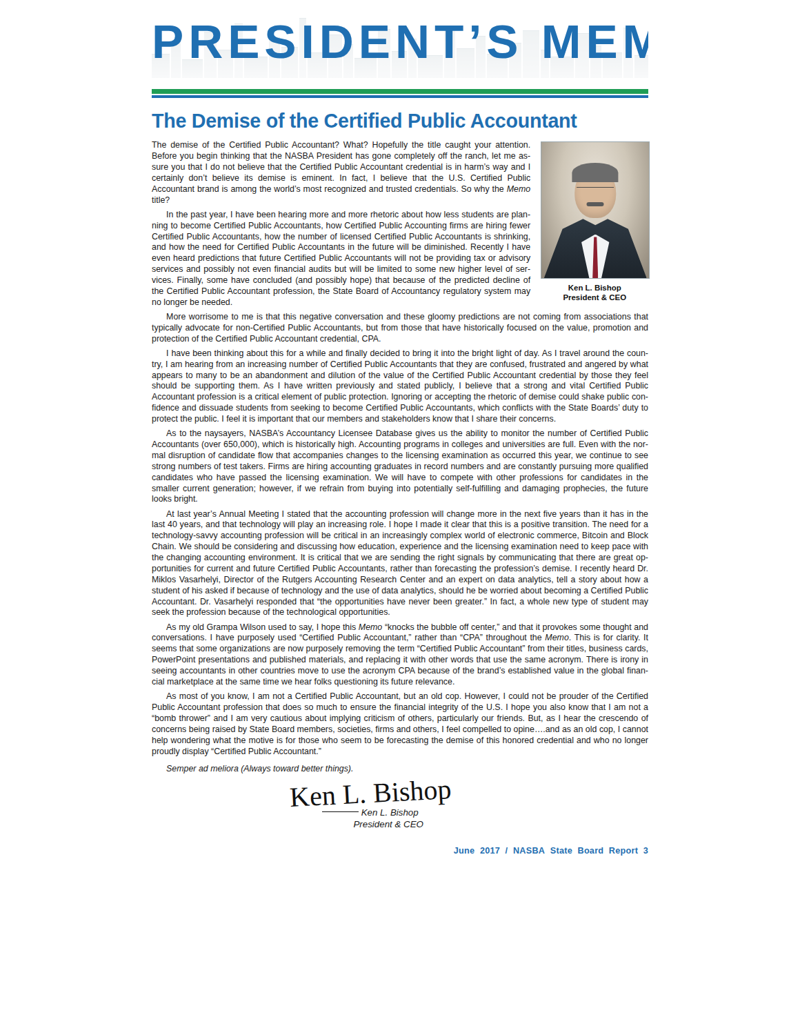PRESIDENT’S MEMO
The Demise of the Certified Public Accountant
Ken L. Bishop
President & CEO
The demise of the Certified Public Accountant? What? Hopefully the title caught your attention. Before you begin thinking that the NASBA President has gone completely off the ranch, let me assure you that I do not believe that the Certified Public Accountant credential is in harm’s way and I certainly don’t believe its demise is eminent. In fact, I believe that the U.S. Certified Public Accountant brand is among the world’s most recognized and trusted credentials. So why the Memo title?
In the past year, I have been hearing more and more rhetoric about how less students are planning to become Certified Public Accountants, how Certified Public Accounting firms are hiring fewer Certified Public Accountants, how the number of licensed Certified Public Accountants is shrinking, and how the need for Certified Public Accountants in the future will be diminished. Recently I have even heard predictions that future Certified Public Accountants will not be providing tax or advisory services and possibly not even financial audits but will be limited to some new higher level of services. Finally, some have concluded (and possibly hope) that because of the predicted decline of the Certified Public Accountant profession, the State Board of Accountancy regulatory system may no longer be needed.
More worrisome to me is that this negative conversation and these gloomy predictions are not coming from associations that typically advocate for non-Certified Public Accountants, but from those that have historically focused on the value, promotion and protection of the Certified Public Accountant credential, CPA.
I have been thinking about this for a while and finally decided to bring it into the bright light of day. As I travel around the country, I am hearing from an increasing number of Certified Public Accountants that they are confused, frustrated and angered by what appears to many to be an abandonment and dilution of the value of the Certified Public Accountant credential by those they feel should be supporting them. As I have written previously and stated publicly, I believe that a strong and vital Certified Public Accountant profession is a critical element of public protection. Ignoring or accepting the rhetoric of demise could shake public confidence and dissuade students from seeking to become Certified Public Accountants, which conflicts with the State Boards’ duty to protect the public. I feel it is important that our members and stakeholders know that I share their concerns.
As to the naysayers, NASBA’s Accountancy Licensee Database gives us the ability to monitor the number of Certified Public Accountants (over 650,000), which is historically high. Accounting programs in colleges and universities are full. Even with the normal disruption of candidate flow that accompanies changes to the licensing examination as occurred this year, we continue to see strong numbers of test takers. Firms are hiring accounting graduates in record numbers and are constantly pursuing more qualified candidates who have passed the licensing examination. We will have to compete with other professions for candidates in the smaller current generation; however, if we refrain from buying into potentially self-fulfilling and damaging prophecies, the future looks bright.
At last year’s Annual Meeting I stated that the accounting profession will change more in the next five years than it has in the last 40 years, and that technology will play an increasing role. I hope I made it clear that this is a positive transition. The need for a technology-savvy accounting profession will be critical in an increasingly complex world of electronic commerce, Bitcoin and Block Chain. We should be considering and discussing how education, experience and the licensing examination need to keep pace with the changing accounting environment. It is critical that we are sending the right signals by communicating that there are great opportunities for current and future Certified Public Accountants, rather than forecasting the profession’s demise. I recently heard Dr. Miklos Vasarhelyi, Director of the Rutgers Accounting Research Center and an expert on data analytics, tell a story about how a student of his asked if because of technology and the use of data analytics, should he be worried about becoming a Certified Public Accountant. Dr. Vasarhelyi responded that “the opportunities have never been greater.” In fact, a whole new type of student may seek the profession because of the technological opportunities.
As my old Grampa Wilson used to say, I hope this Memo “knocks the bubble off center,” and that it provokes some thought and conversations. I have purposely used “Certified Public Accountant,” rather than “CPA” throughout the Memo. This is for clarity. It seems that some organizations are now purposely removing the term “Certified Public Accountant” from their titles, business cards, PowerPoint presentations and published materials, and replacing it with other words that use the same acronym. There is irony in seeing accountants in other countries move to use the acronym CPA because of the brand’s established value in the global financial marketplace at the same time we hear folks questioning its future relevance.
As most of you know, I am not a Certified Public Accountant, but an old cop. However, I could not be prouder of the Certified Public Accountant profession that does so much to ensure the financial integrity of the U.S. I hope you also know that I am not a “bomb thrower” and I am very cautious about implying criticism of others, particularly our friends. But, as I hear the crescendo of concerns being raised by State Board members, societies, firms and others, I feel compelled to opine….and as an old cop, I cannot help wondering what the motive is for those who seem to be forecasting the demise of this honored credential and who no longer proudly display “Certified Public Accountant.”
Semper ad meliora (Always toward better things).
Ken L. Bishop
Ken L. Bishop
President & CEO
June 2017 / NASBA State Board Report 3